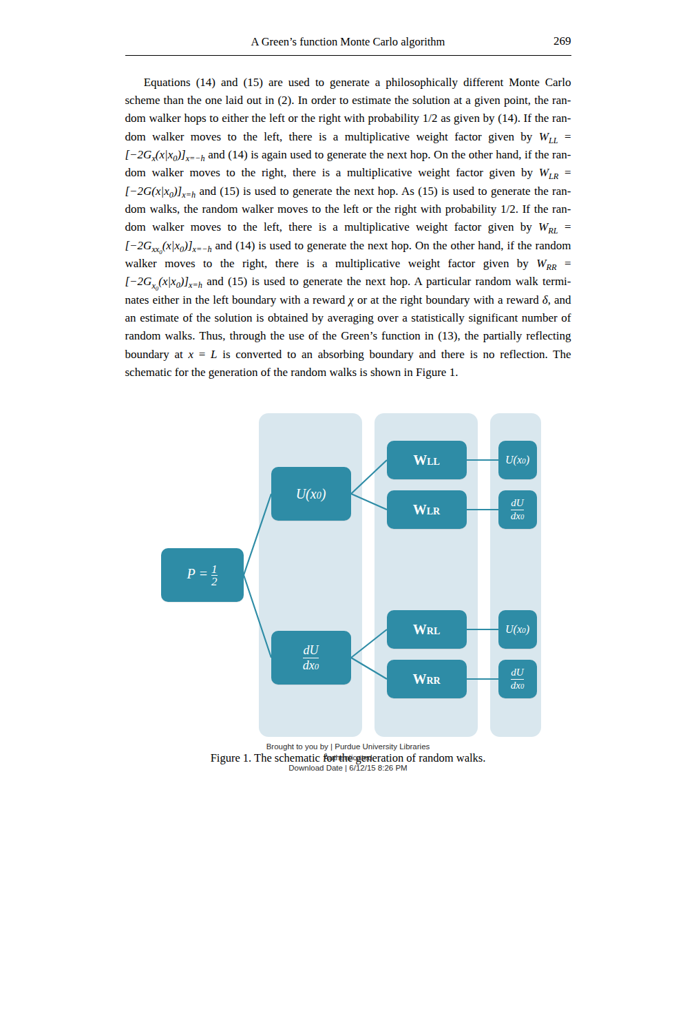A Green’s function Monte Carlo algorithm
269
Equations (14) and (15) are used to generate a philosophically different Monte Carlo scheme than the one laid out in (2). In order to estimate the solution at a given point, the random walker hops to either the left or the right with probability 1/2 as given by (14). If the random walker moves to the left, there is a multiplicative weight factor given by WLL = [−2Gx(x|x0)]x=−h and (14) is again used to generate the next hop. On the other hand, if the random walker moves to the right, there is a multiplicative weight factor given by WLR = [−2G(x|x0)]x=h and (15) is used to generate the next hop. As (15) is used to generate the random walks, the random walker moves to the left or the right with probability 1/2. If the random walker moves to the left, there is a multiplicative weight factor given by WRL = [−2Gxx0(x|x0)]x=−h and (14) is used to generate the next hop. On the other hand, if the random walker moves to the right, there is a multiplicative weight factor given by WRR = [−2Gx0(x|x0)]x=h and (15) is used to generate the next hop. A particular random walk terminates either in the left boundary with a reward χ or at the right boundary with a reward δ, and an estimate of the solution is obtained by averaging over a statistically significant number of random walks. Thus, through the use of the Green’s function in (13), the partially reflecting boundary at x = L is converted to an absorbing boundary and there is no reflection. The schematic for the generation of the random walks is shown in Figure 1.
P = 1 2
U(x0)
dU dx0
WLL
WLR
WRL
WRR
U(x0)
dU dx0
U(x0)
dU dx0
Figure 1. The schematic for the generation of random walks.
Brought to you by | Purdue University Libraries
Authenticated
Download Date | 6/12/15 8:26 PM